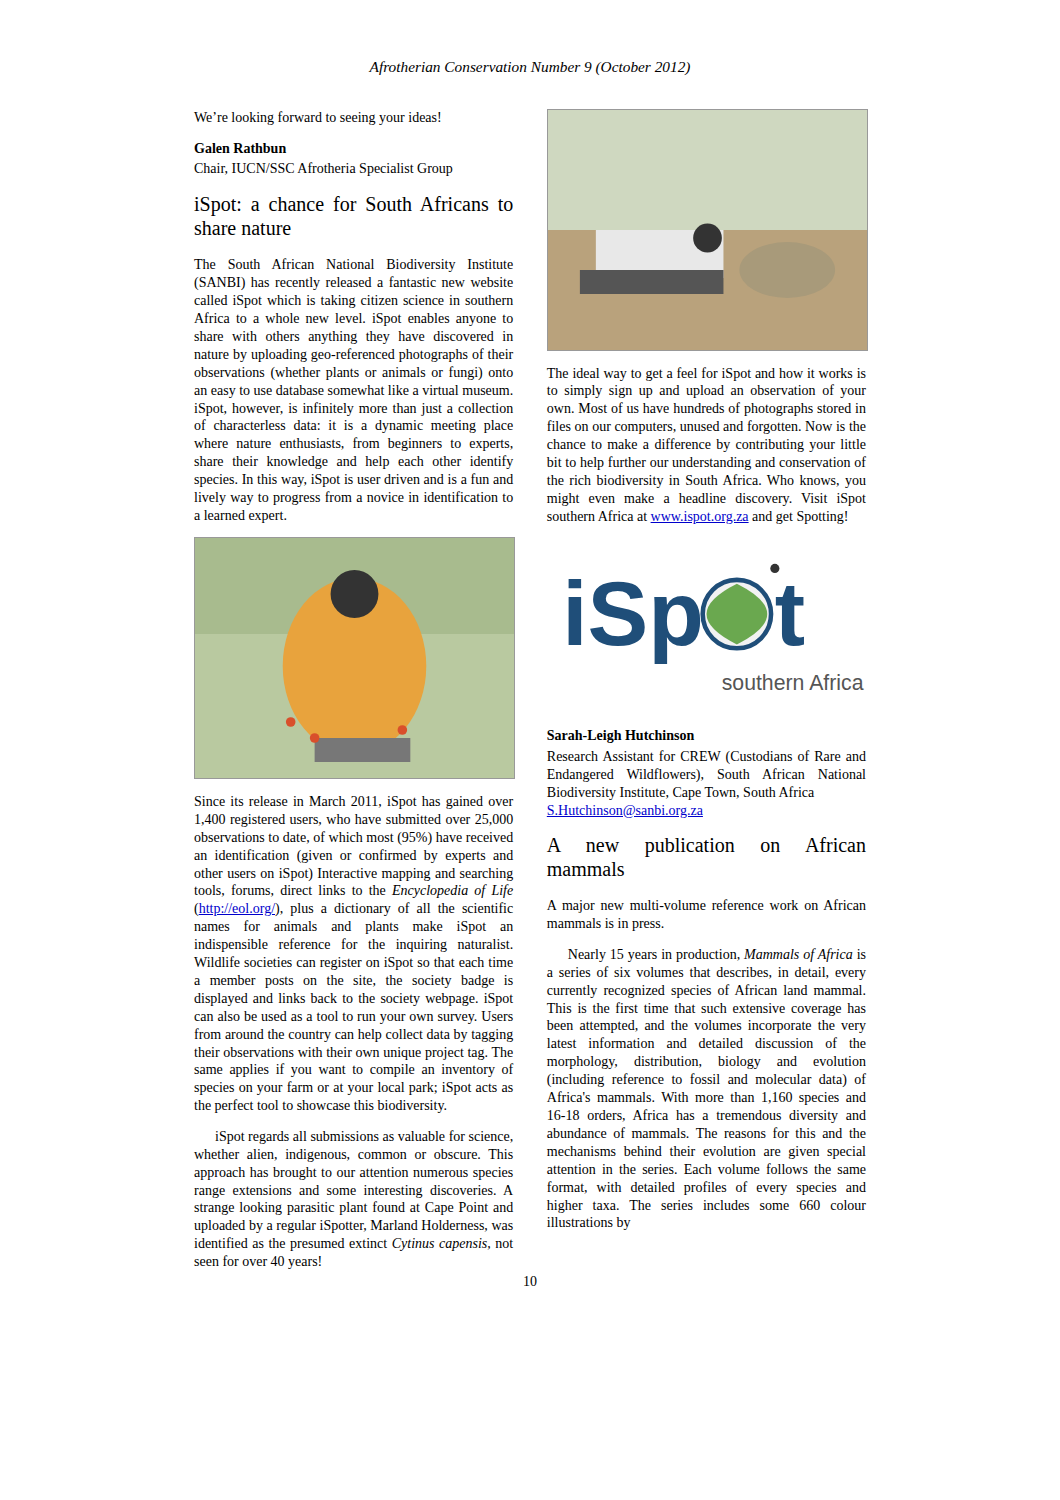Afrotherian Conservation Number 9 (October 2012)
We’re looking forward to seeing your ideas!
Galen Rathbun
Chair, IUCN/SSC Afrotheria Specialist Group
iSpot: a chance for South Africans to share nature
The South African National Biodiversity Institute (SANBI) has recently released a fantastic new website called iSpot which is taking citizen science in southern Africa to a whole new level. iSpot enables anyone to share with others anything they have discovered in nature by uploading geo-referenced photographs of their observations (whether plants or animals or fungi) onto an easy to use database somewhat like a virtual museum. iSpot, however, is infinitely more than just a collection of characterless data: it is a dynamic meeting place where nature enthusiasts, from beginners to experts, share their knowledge and help each other identify species. In this way, iSpot is user driven and is a fun and lively way to progress from a novice in identification to a learned expert.
Since its release in March 2011, iSpot has gained over 1,400 registered users, who have submitted over 25,000 observations to date, of which most (95%) have received an identification (given or confirmed by experts and other users on iSpot) Interactive mapping and searching tools, forums, direct links to the Encyclopedia of Life (http://eol.org/), plus a dictionary of all the scientific names for animals and plants make iSpot an indispensible reference for the inquiring naturalist. Wildlife societies can register on iSpot so that each time a member posts on the site, the society badge is displayed and links back to the society webpage. iSpot can also be used as a tool to run your own survey. Users from around the country can help collect data by tagging their observations with their own unique project tag. The same applies if you want to compile an inventory of species on your farm or at your local park; iSpot acts as the perfect tool to showcase this biodiversity.
iSpot regards all submissions as valuable for science, whether alien, indigenous, common or obscure. This approach has brought to our attention numerous species range extensions and some interesting discoveries. A strange looking parasitic plant found at Cape Point and uploaded by a regular iSpotter, Marland Holderness, was identified as the presumed extinct Cytinus capensis, not seen for over 40 years!
The ideal way to get a feel for iSpot and how it works is to simply sign up and upload an observation of your own. Most of us have hundreds of photographs stored in files on our computers, unused and forgotten. Now is the chance to make a difference by contributing your little bit to help further our understanding and conservation of the rich biodiversity in South Africa. Who knows, you might even make a headline discovery. Visit iSpot southern Africa at www.ispot.org.za and get Spotting!
Sarah-Leigh Hutchinson
Research Assistant for CREW (Custodians of Rare and Endangered Wildflowers), South African National Biodiversity Institute, Cape Town, South Africa
S.Hutchinson@sanbi.org.za
A new publication on African mammals
A major new multi-volume reference work on African mammals is in press.
Nearly 15 years in production, Mammals of Africa is a series of six volumes that describes, in detail, every currently recognized species of African land mammal. This is the first time that such extensive coverage has been attempted, and the volumes incorporate the very latest information and detailed discussion of the morphology, distribution, biology and evolution (including reference to fossil and molecular data) of Africa's mammals. With more than 1,160 species and 16-18 orders, Africa has a tremendous diversity and abundance of mammals. The reasons for this and the mechanisms behind their evolution are given special attention in the series. Each volume follows the same format, with detailed profiles of every species and higher taxa. The series includes some 660 colour illustrations by
10